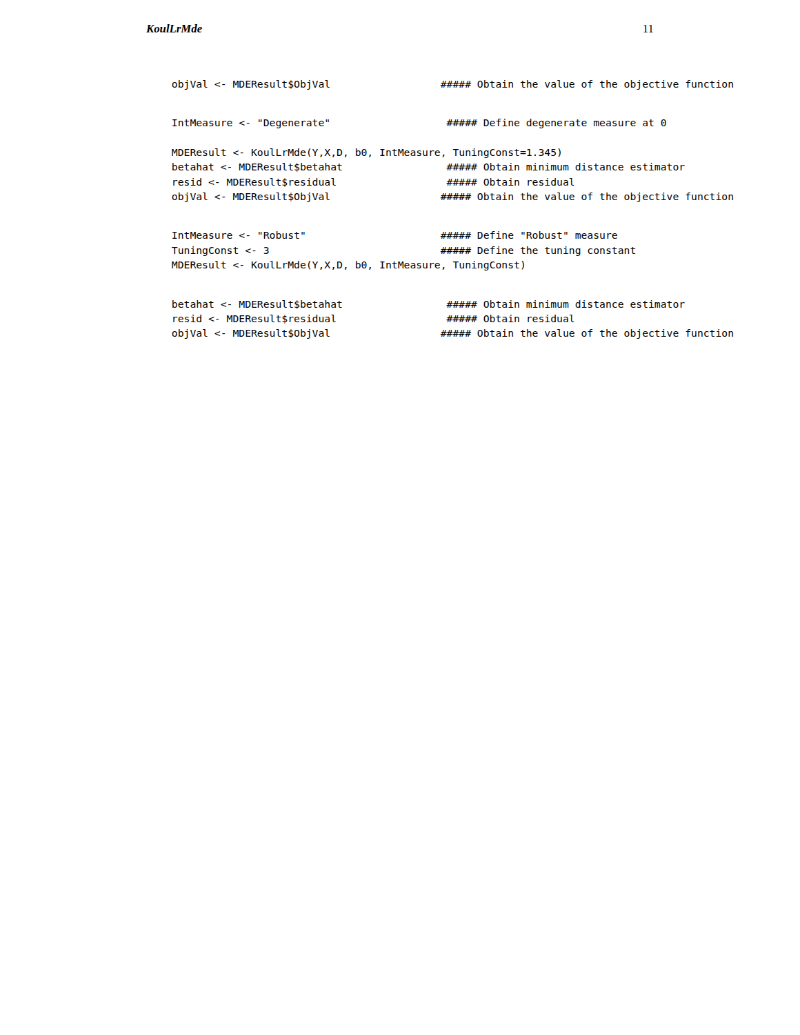KoulLrMde 11
objVal <- MDEResult$ObjVal                  ##### Obtain the value of the objective function
IntMeasure <- "Degenerate"                   ##### Define degenerate measure at 0

MDEResult <- KoulLrMde(Y,X,D, b0, IntMeasure, TuningConst=1.345)
betahat <- MDEResult$betahat                 ##### Obtain minimum distance estimator
resid <- MDEResult$residual                  ##### Obtain residual
objVal <- MDEResult$ObjVal                  ##### Obtain the value of the objective function
IntMeasure <- "Robust"                      ##### Define "Robust" measure
TuningConst <- 3                            ##### Define the tuning constant
MDEResult <- KoulLrMde(Y,X,D, b0, IntMeasure, TuningConst)
betahat <- MDEResult$betahat                 ##### Obtain minimum distance estimator
resid <- MDEResult$residual                  ##### Obtain residual
objVal <- MDEResult$ObjVal                  ##### Obtain the value of the objective function